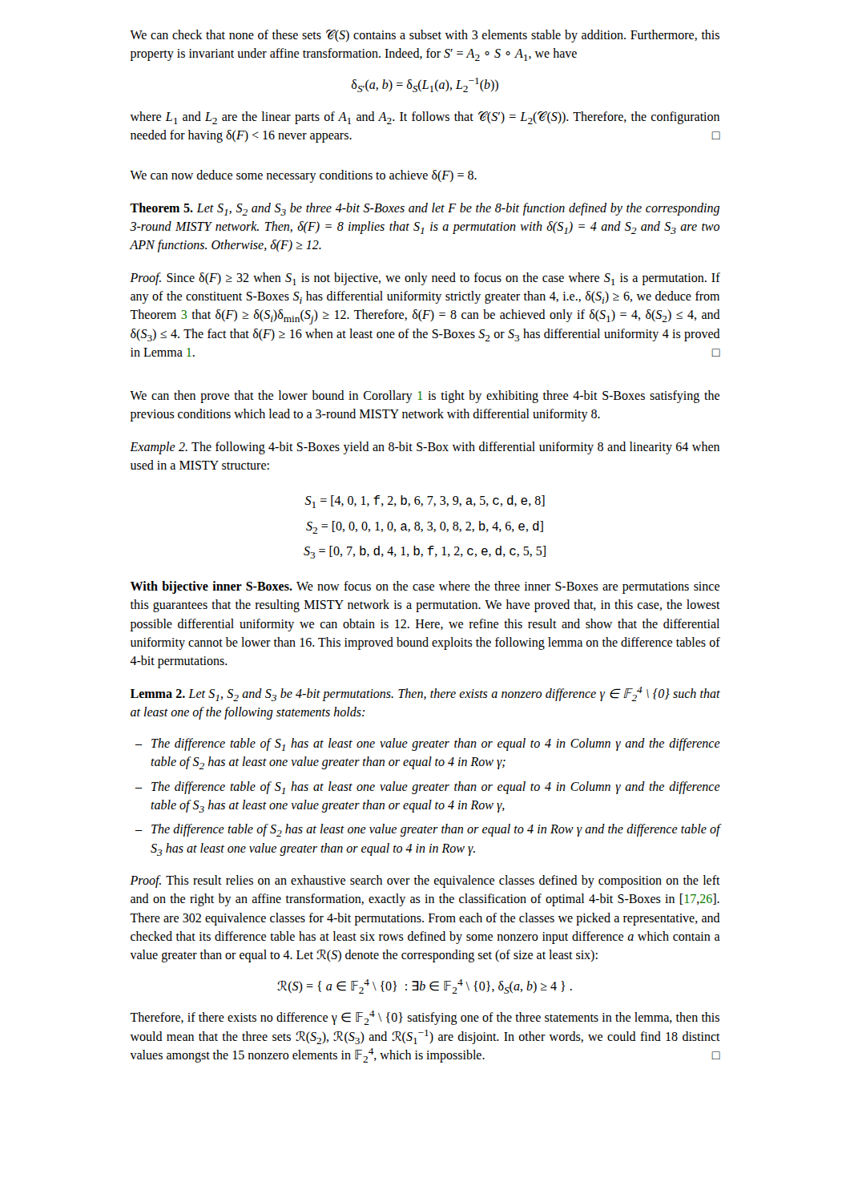We can check that none of these sets 𝒞(S) contains a subset with 3 elements stable by addition. Furthermore, this property is invariant under affine transformation. Indeed, for S′ = A2 ∘ S ∘ A1, we have
δS′(a, b) = δS(L1(a), L2−1(b))
where L1 and L2 are the linear parts of A1 and A2. It follows that 𝒞(S′) = L2(𝒞(S)). Therefore, the configuration needed for having δ(F) < 16 never appears. □
We can now deduce some necessary conditions to achieve δ(F) = 8.
Theorem 5. Let S1, S2 and S3 be three 4-bit S-Boxes and let F be the 8-bit function defined by the corresponding 3-round MISTY network. Then, δ(F) = 8 implies that S1 is a permutation with δ(S1) = 4 and S2 and S3 are two APN functions. Otherwise, δ(F) ≥ 12.
Proof. Since δ(F) ≥ 32 when S1 is not bijective, we only need to focus on the case where S1 is a permutation. If any of the constituent S-Boxes Si has differential uniformity strictly greater than 4, i.e., δ(Si) ≥ 6, we deduce from Theorem 3 that δ(F) ≥ δ(Si)δmin(Sj) ≥ 12. Therefore, δ(F) = 8 can be achieved only if δ(S1) = 4, δ(S2) ≤ 4, and δ(S3) ≤ 4. The fact that δ(F) ≥ 16 when at least one of the S-Boxes S2 or S3 has differential uniformity 4 is proved in Lemma 1. □
We can then prove that the lower bound in Corollary 1 is tight by exhibiting three 4-bit S-Boxes satisfying the previous conditions which lead to a 3-round MISTY network with differential uniformity 8.
Example 2. The following 4-bit S-Boxes yield an 8-bit S-Box with differential uniformity 8 and linearity 64 when used in a MISTY structure:
S1 = [4, 0, 1, f, 2, b, 6, 7, 3, 9, a, 5, c, d, e, 8]
S2 = [0, 0, 0, 1, 0, a, 8, 3, 0, 8, 2, b, 4, 6, e, d]
S3 = [0, 7, b, d, 4, 1, b, f, 1, 2, c, e, d, c, 5, 5]
With bijective inner S-Boxes. We now focus on the case where the three inner S-Boxes are permutations since this guarantees that the resulting MISTY network is a permutation. We have proved that, in this case, the lowest possible differential uniformity we can obtain is 12. Here, we refine this result and show that the differential uniformity cannot be lower than 16. This improved bound exploits the following lemma on the difference tables of 4-bit permutations.
Lemma 2. Let S1, S2 and S3 be 4-bit permutations. Then, there exists a nonzero difference γ ∈ 𝔽24 \ {0} such that at least one of the following statements holds:
The difference table of S1 has at least one value greater than or equal to 4 in Column γ and the difference table of S2 has at least one value greater than or equal to 4 in Row γ;
The difference table of S1 has at least one value greater than or equal to 4 in Column γ and the difference table of S3 has at least one value greater than or equal to 4 in Row γ,
The difference table of S2 has at least one value greater than or equal to 4 in Row γ and the difference table of S3 has at least one value greater than or equal to 4 in in Row γ.
Proof. This result relies on an exhaustive search over the equivalence classes defined by composition on the left and on the right by an affine transformation, exactly as in the classification of optimal 4-bit S-Boxes in [17,26]. There are 302 equivalence classes for 4-bit permutations. From each of the classes we picked a representative, and checked that its difference table has at least six rows defined by some nonzero input difference a which contain a value greater than or equal to 4. Let ℛ(S) denote the corresponding set (of size at least six):
ℛ(S) = { a ∈ 𝔽24 \ {0} : ∃b ∈ 𝔽24 \ {0}, δS(a, b) ≥ 4 } .
Therefore, if there exists no difference γ ∈ 𝔽24 \ {0} satisfying one of the three statements in the lemma, then this would mean that the three sets ℛ(S2), ℛ(S3) and ℛ(S1−1) are disjoint. In other words, we could find 18 distinct values amongst the 15 nonzero elements in 𝔽24, which is impossible. □